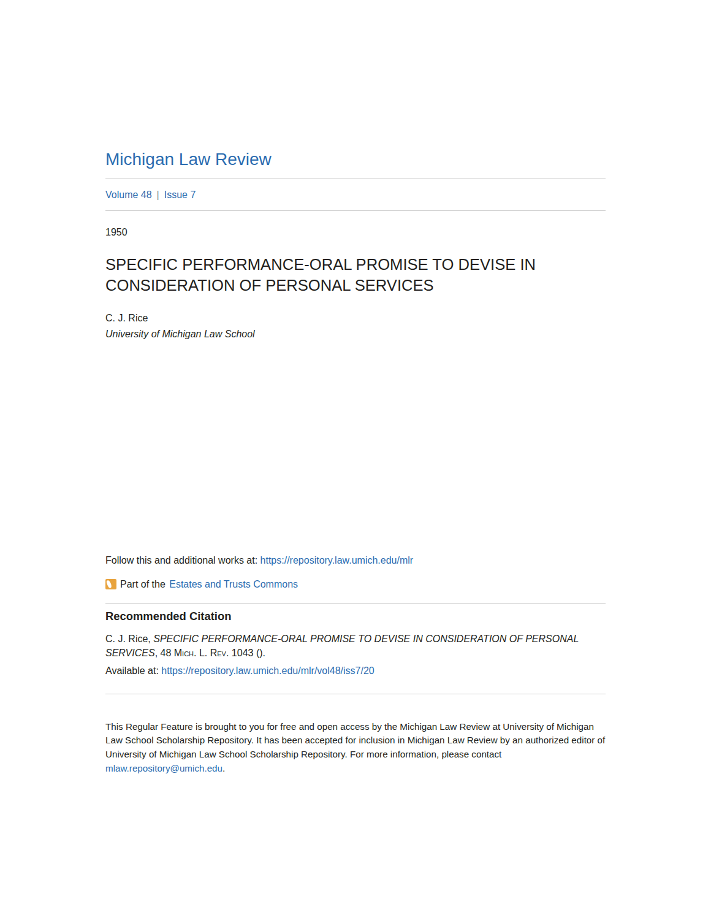Michigan Law Review
Volume 48|Issue 7
1950
Specific Performance-Oral Promise to Devise in Consideration of Personal Services
C. J. Rice
University of Michigan Law School
Follow this and additional works at: https://repository.law.umich.edu/mlr
Part of the Estates and Trusts Commons
Recommended Citation
C. J. Rice, SPECIFIC PERFORMANCE-ORAL PROMISE TO DEVISE IN CONSIDERATION OF PERSONAL SERVICES, 48 Mich. L. Rev. 1043 ().
Available at: https://repository.law.umich.edu/mlr/vol48/iss7/20
This Regular Feature is brought to you for free and open access by the Michigan Law Review at University of Michigan Law School Scholarship Repository. It has been accepted for inclusion in Michigan Law Review by an authorized editor of University of Michigan Law School Scholarship Repository. For more information, please contact mlaw.repository@umich.edu.